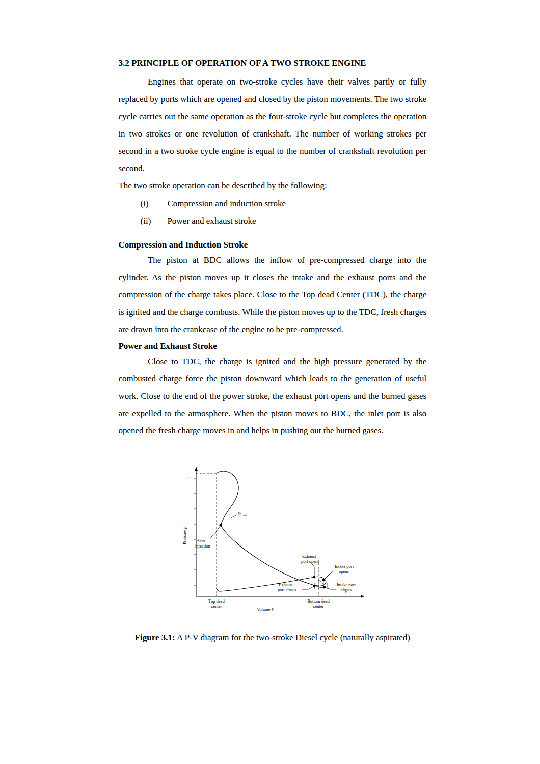3.2 PRINCIPLE OF OPERATION OF A TWO STROKE ENGINE
Engines that operate on two-stroke cycles have their valves partly or fully replaced by ports which are opened and closed by the piston movements. The two stroke cycle carries out the same operation as the four-stroke cycle but completes the operation in two strokes or one revolution of crankshaft. The number of working strokes per second in a two stroke cycle engine is equal to the number of crankshaft revolution per second.
The two stroke operation can be described by the following:
(i) Compression and induction stroke
(ii) Power and exhaust stroke
Compression and Induction Stroke
The piston at BDC allows the inflow of pre-compressed charge into the cylinder. As the piston moves up it closes the intake and the exhaust ports and the compression of the charge takes place. Close to the Top dead Center (TDC), the charge is ignited and the charge combusts. While the piston moves up to the TDC, fresh charges are drawn into the crankcase of the engine to be pre-compressed.
Power and Exhaust Stroke
Close to TDC, the charge is ignited and the high pressure generated by the combusted charge force the piston downward which leads to the generation of useful work. Close to the end of the power stroke, the exhaust port opens and the burned gases are expelled to the atmosphere. When the piston moves to BDC, the inlet port is also opened the fresh charge moves in and helps in pushing out the burned gases.
Pressure p p Volume V V W net Start injection Exhaust port opens Intake port opens Exhaust port closes Intake port closes Top dead center Bottom dead center
Figure 3.1: A P-V diagram for the two-stroke Diesel cycle (naturally aspirated)